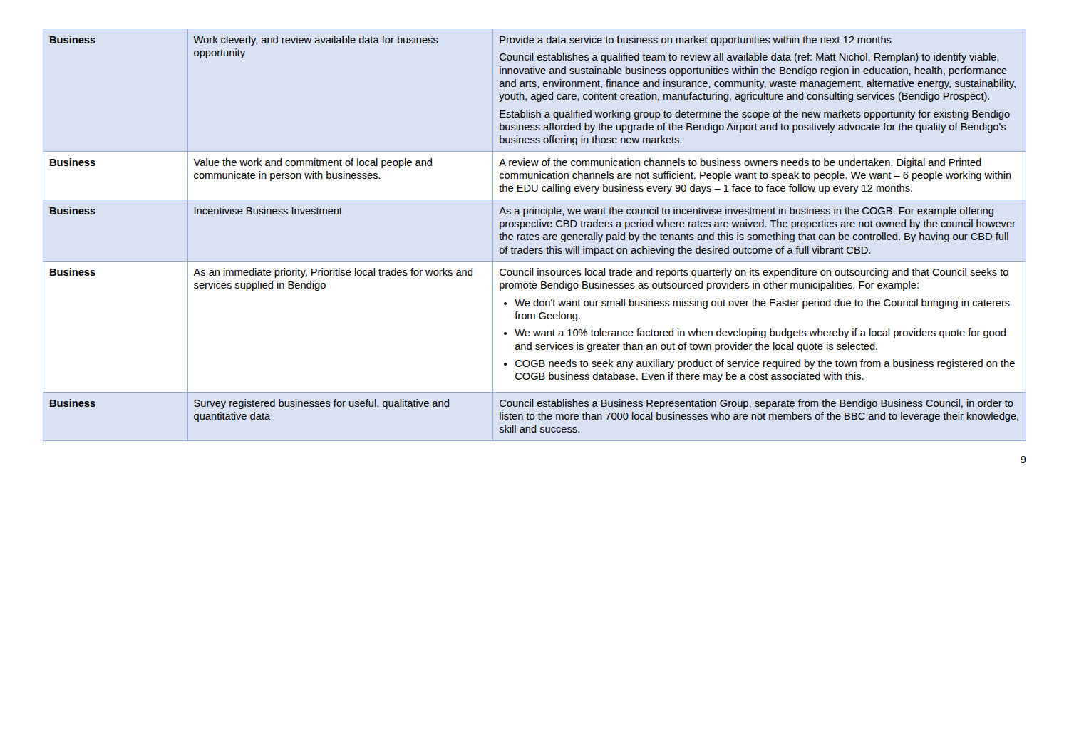| Business | Work cleverly, and review available data for business opportunity | Provide a data service to business on market opportunities within the next 12 months Council establishes a qualified team to review all available data (ref: Matt Nichol, Remplan) to identify viable, innovative and sustainable business opportunities within the Bendigo region in education, health, performance and arts, environment, finance and insurance, community, waste management, alternative energy, sustainability, youth, aged care, content creation, manufacturing, agriculture and consulting services (Bendigo Prospect). Establish a qualified working group to determine the scope of the new markets opportunity for existing Bendigo business afforded by the upgrade of the Bendigo Airport and to positively advocate for the quality of Bendigo's business offering in those new markets. |
| Business | Value the work and commitment of local people and communicate in person with businesses. | A review of the communication channels to business owners needs to be undertaken. Digital and Printed communication channels are not sufficient. People want to speak to people. We want – 6 people working within the EDU calling every business every 90 days – 1 face to face follow up every 12 months. |
| Business | Incentivise Business Investment | As a principle, we want the council to incentivise investment in business in the COGB. For example offering prospective CBD traders a period where rates are waived. The properties are not owned by the council however the rates are generally paid by the tenants and this is something that can be controlled. By having our CBD full of traders this will impact on achieving the desired outcome of a full vibrant CBD. |
| Business | As an immediate priority, Prioritise local trades for works and services supplied in Bendigo | Council insources local trade and reports quarterly on its expenditure on outsourcing and that Council seeks to promote Bendigo Businesses as outsourced providers in other municipalities. For example: We don't want our small business missing out over the Easter period due to the Council bringing in caterers from Geelong. We want a 10% tolerance factored in when developing budgets whereby if a local providers quote for good and services is greater than an out of town provider the local quote is selected. COGB needs to seek any auxiliary product of service required by the town from a business registered on the COGB business database. Even if there may be a cost associated with this. |
| Business | Survey registered businesses for useful, qualitative and quantitative data | Council establishes a Business Representation Group, separate from the Bendigo Business Council, in order to listen to the more than 7000 local businesses who are not members of the BBC and to leverage their knowledge, skill and success. |
9